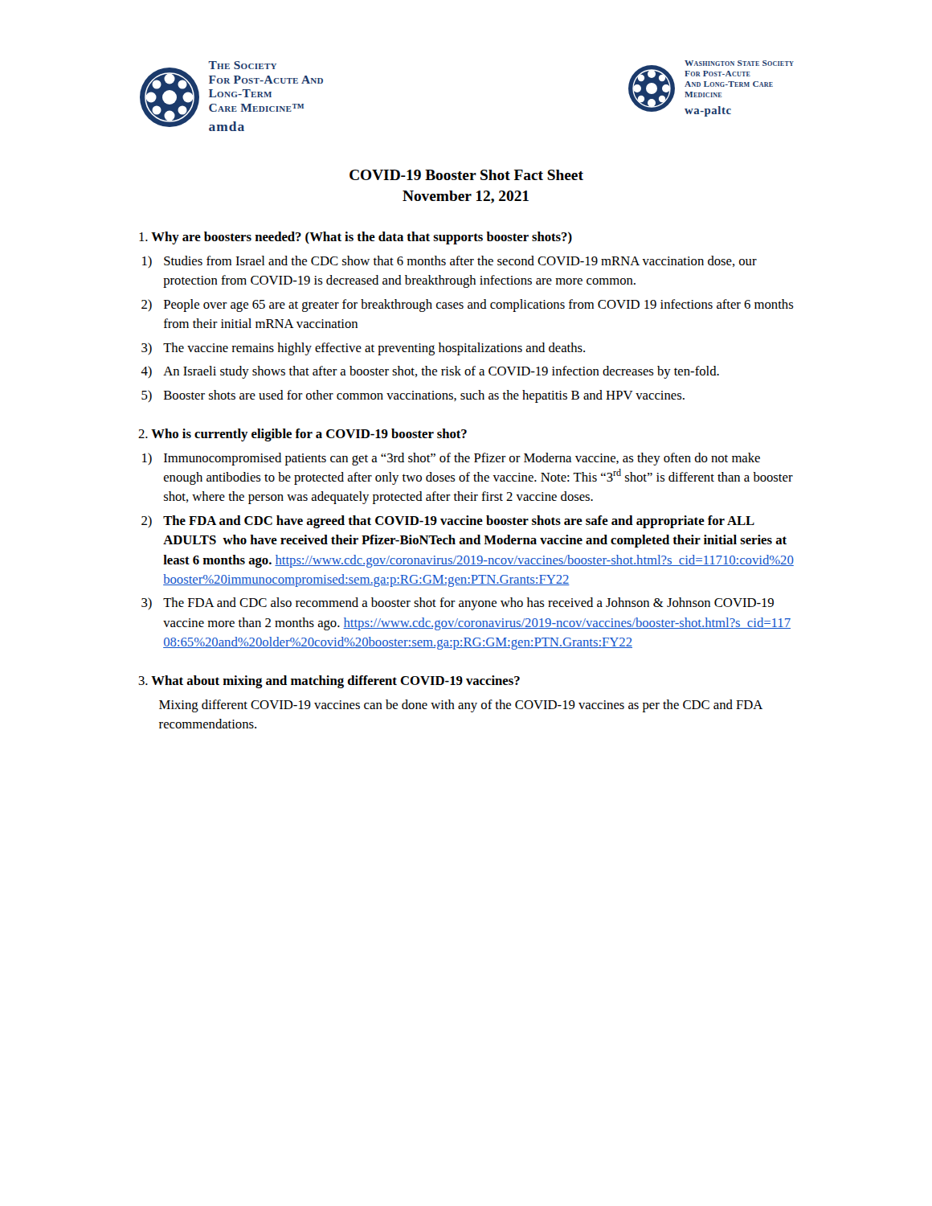The Society
For Post-Acute And
Long-Term
Care Medicine™
amda
Washington State Society
For Post-Acute
And Long-Term Care
Medicine
wa-paltc
COVID-19 Booster Shot Fact Sheet
November 12, 2021
1. Why are boosters needed? (What is the data that supports booster shots?)
Studies from Israel and the CDC show that 6 months after the second COVID-19 mRNA vaccination dose, our protection from COVID-19 is decreased and breakthrough infections are more common.
People over age 65 are at greater for breakthrough cases and complications from COVID 19 infections after 6 months from their initial mRNA vaccination
The vaccine remains highly effective at preventing hospitalizations and deaths.
An Israeli study shows that after a booster shot, the risk of a COVID-19 infection decreases by ten-fold.
Booster shots are used for other common vaccinations, such as the hepatitis B and HPV vaccines.
2. Who is currently eligible for a COVID-19 booster shot?
Immunocompromised patients can get a “3rd shot” of the Pfizer or Moderna vaccine, as they often do not make enough antibodies to be protected after only two doses of the vaccine. Note: This “3rd shot” is different than a booster shot, where the person was adequately protected after their first 2 vaccine doses.
The FDA and CDC have agreed that COVID-19 vaccine booster shots are safe and appropriate for ALL ADULTS who have received their Pfizer-BioNTech and Moderna vaccine and completed their initial series at least 6 months ago. https://www.cdc.gov/coronavirus/2019-ncov/vaccines/booster-shot.html?s_cid=11710:covid%20booster%20immunocompromised:sem.ga:p:RG:GM:gen:PTN.Grants:FY22
The FDA and CDC also recommend a booster shot for anyone who has received a Johnson & Johnson COVID-19 vaccine more than 2 months ago. https://www.cdc.gov/coronavirus/2019-ncov/vaccines/booster-shot.html?s_cid=11708:65%20and%20older%20covid%20booster:sem.ga:p:RG:GM:gen:PTN.Grants:FY22
3. What about mixing and matching different COVID-19 vaccines?
Mixing different COVID-19 vaccines can be done with any of the COVID-19 vaccines as per the CDC and FDA recommendations.